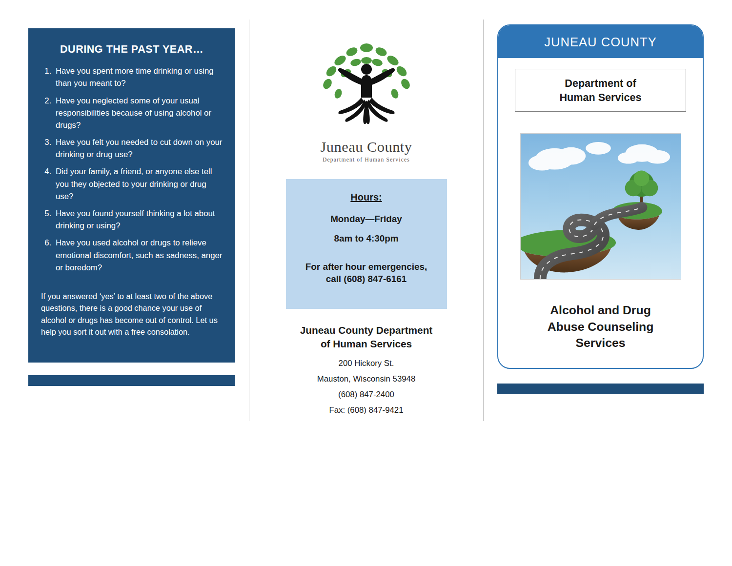During the past year…
Have you spent more time drinking or using than you meant to?
Have you neglected some of your usual responsibilities because of using alcohol or drugs?
Have you felt you needed to cut down on your drinking or drug use?
Did your family, a friend, or anyone else tell you they objected to your drinking or drug use?
Have you found yourself thinking a lot about drinking or using?
Have you used alcohol or drugs to relieve emotional discomfort, such as sadness, anger or boredom?
If you answered ‘yes’ to at least two of the above questions, there is a good chance your use of alcohol or drugs has become out of control. Let us help you sort it out with a free consolation.
Juneau County
Department of Human Services
Hours:
Monday—Friday
8am to 4:30pm
For after hour emergencies,
call (608) 847-6161
Juneau County Department
of Human Services
200 Hickory St.
Mauston, Wisconsin 53948
(608) 847-2400
Fax: (608) 847-9421
JUNEAU COUNTY
Department of
Human Services
Alcohol and Drug
Abuse Counseling
Services